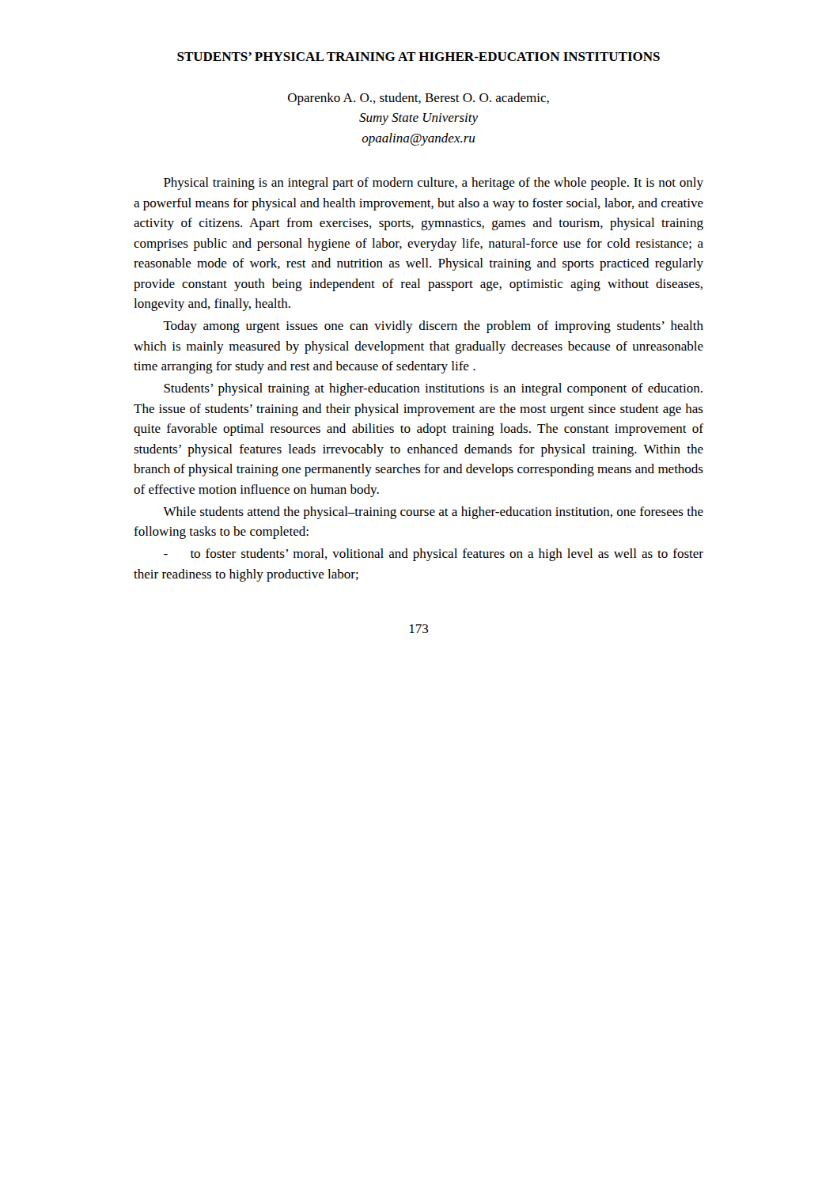Students’ Physical Training at Higher-Education Institutions
Oparenko A. O., student, Berest O. O. academic,
Sumy State University
opaalina@yandex.ru
Physical training is an integral part of modern culture, a heritage of the whole people. It is not only a powerful means for physical and health improvement, but also a way to foster social, labor, and creative activity of citizens. Apart from exercises, sports, gymnastics, games and tourism, physical training comprises public and personal hygiene of labor, everyday life, natural-force use for cold resistance; a reasonable mode of work, rest and nutrition as well. Physical training and sports practiced regularly provide constant youth being independent of real passport age, optimistic aging without diseases, longevity and, finally, health.
Today among urgent issues one can vividly discern the problem of improving students’ health which is mainly measured by physical development that gradually decreases because of unreasonable time arranging for study and rest and because of sedentary life .
Students’ physical training at higher-education institutions is an integral component of education. The issue of students’ training and their physical improvement are the most urgent since student age has quite favorable optimal resources and abilities to adopt training loads. The constant improvement of students’ physical features leads irrevocably to enhanced demands for physical training. Within the branch of physical training one permanently searches for and develops corresponding means and methods of effective motion influence on human body.
While students attend the physical–training course at a higher-education institution, one foresees the following tasks to be completed:
to foster students’ moral, volitional and physical features on a high level as well as to foster their readiness to highly productive labor;
173